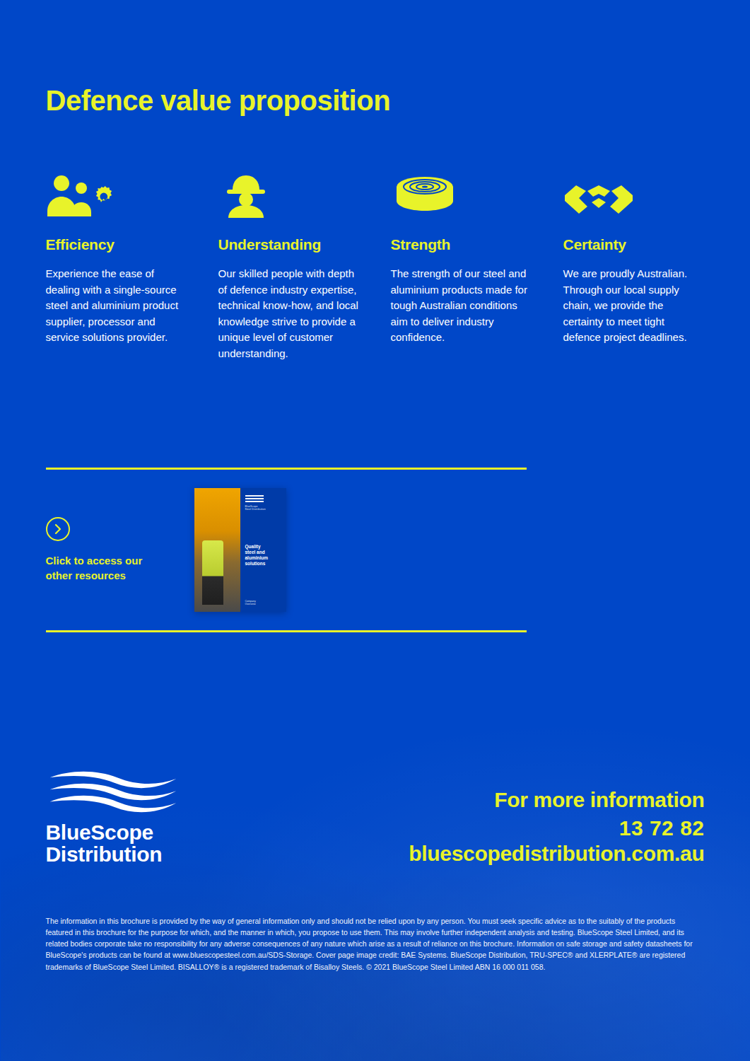Defence value proposition
Efficiency
Experience the ease of dealing with a single-source steel and aluminium product supplier, processor and service solutions provider.
Understanding
Our skilled people with depth of defence industry expertise, technical know-how, and local knowledge strive to provide a unique level of customer understanding.
Strength
The strength of our steel and aluminium products made for tough Australian conditions aim to deliver industry confidence.
Certainty
We are proudly Australian. Through our local supply chain, we provide the certainty to meet tight defence project deadlines.
Click to access our
other resources
BlueScope
Steel Distribution
Quality
steel and
aluminium
solutions
Company
Overview
BlueScope
Distribution
For more information
13 72 82
bluescopedistribution.com.au
The information in this brochure is provided by the way of general information only and should not be relied upon by any person. You must seek specific advice as to the suitably of the products featured in this brochure for the purpose for which, and the manner in which, you propose to use them. This may involve further independent analysis and testing. BlueScope Steel Limited, and its related bodies corporate take no responsibility for any adverse consequences of any nature which arise as a result of reliance on this brochure. Information on safe storage and safety datasheets for BlueScope's products can be found at www.bluescopesteel.com.au/SDS-Storage. Cover page image credit: BAE Systems. BlueScope Distribution, TRU-SPEC® and XLERPLATE® are registered trademarks of BlueScope Steel Limited. BISALLOY® is a registered trademark of Bisalloy Steels. © 2021 BlueScope Steel Limited ABN 16 000 011 058.